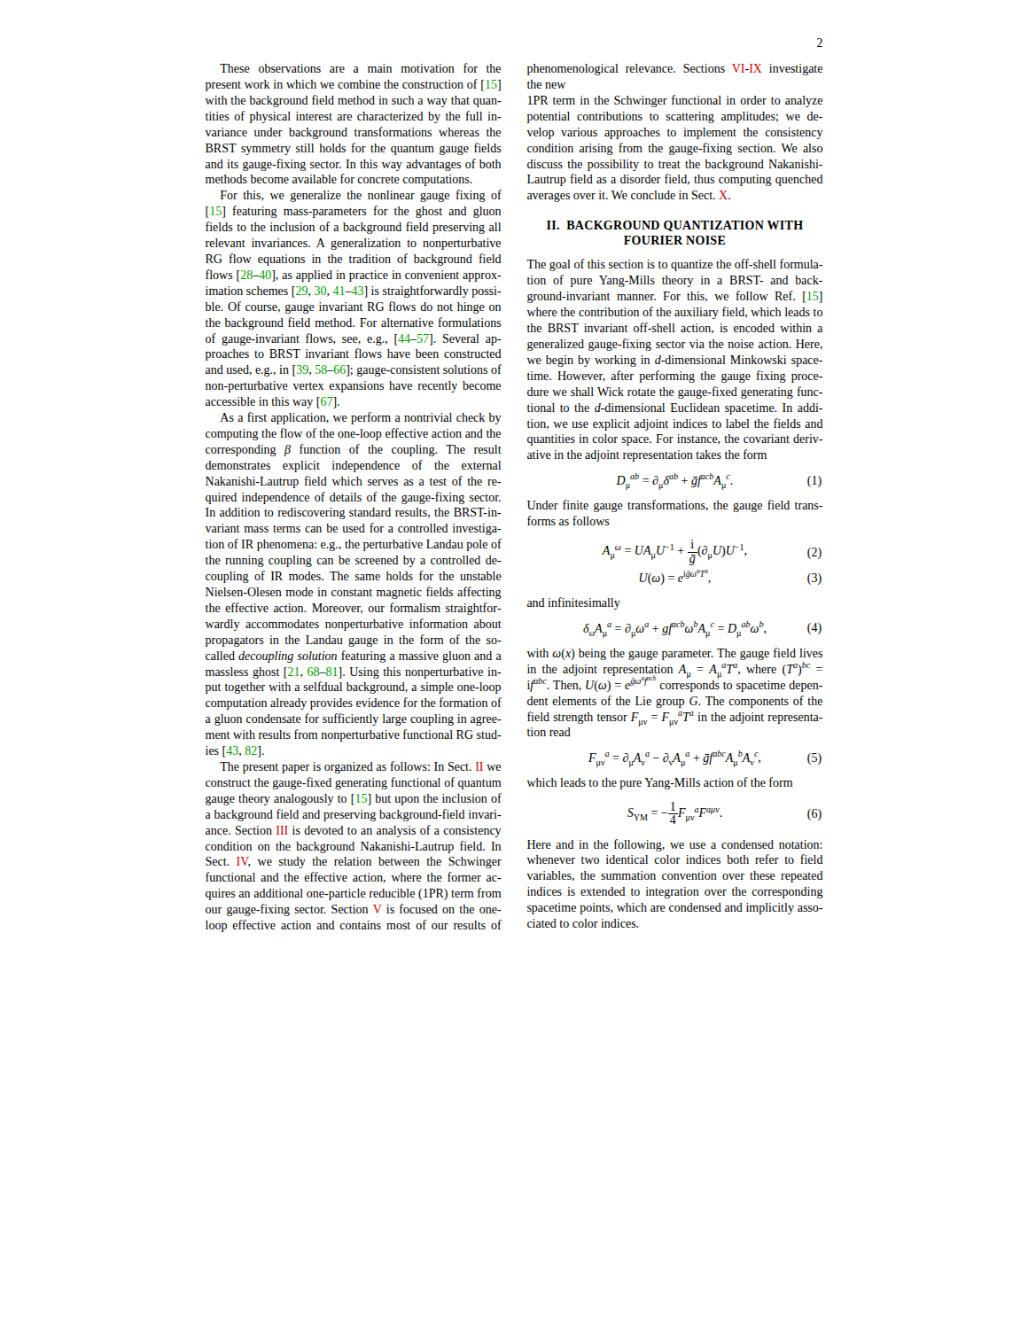2
These observations are a main motivation for the present work in which we combine the construction of [15] with the background field method in such a way that quantities of physical interest are characterized by the full invariance under background transformations whereas the BRST symmetry still holds for the quantum gauge fields and its gauge-fixing sector. In this way advantages of both methods become available for concrete computations.
For this, we generalize the nonlinear gauge fixing of [15] featuring mass-parameters for the ghost and gluon fields to the inclusion of a background field preserving all relevant invariances. A generalization to nonperturbative RG flow equations in the tradition of background field flows [28–40], as applied in practice in convenient approximation schemes [29, 30, 41–43] is straightforwardly possible. Of course, gauge invariant RG flows do not hinge on the background field method. For alternative formulations of gauge-invariant flows, see, e.g., [44–57]. Several approaches to BRST invariant flows have been constructed and used, e.g., in [39, 58–66]; gauge-consistent solutions of non-perturbative vertex expansions have recently become accessible in this way [67].
As a first application, we perform a nontrivial check by computing the flow of the one-loop effective action and the corresponding β function of the coupling. The result demonstrates explicit independence of the external Nakanishi-Lautrup field which serves as a test of the required independence of details of the gauge-fixing sector. In addition to rediscovering standard results, the BRST-invariant mass terms can be used for a controlled investigation of IR phenomena: e.g., the perturbative Landau pole of the running coupling can be screened by a controlled decoupling of IR modes. The same holds for the unstable Nielsen-Olesen mode in constant magnetic fields affecting the effective action. Moreover, our formalism straightforwardly accommodates nonperturbative information about propagators in the Landau gauge in the form of the so-called decoupling solution featuring a massive gluon and a massless ghost [21, 68–81]. Using this nonperturbative input together with a selfdual background, a simple one-loop computation already provides evidence for the formation of a gluon condensate for sufficiently large coupling in agreement with results from nonperturbative functional RG studies [43, 82].
The present paper is organized as follows: In Sect. II we construct the gauge-fixed generating functional of quantum gauge theory analogously to [15] but upon the inclusion of a background field and preserving background-field invariance. Section III is devoted to an analysis of a consistency condition on the background Nakanishi-Lautrup field. In Sect. IV, we study the relation between the Schwinger functional and the effective action, where the former acquires an additional one-particle reducible (1PR) term from our gauge-fixing sector. Section V is focused on the one-loop effective action and contains most of our results of phenomenological relevance. Sections VI-IX investigate the new
1PR term in the Schwinger functional in order to analyze potential contributions to scattering amplitudes; we develop various approaches to implement the consistency condition arising from the gauge-fixing section. We also discuss the possibility to treat the background Nakanishi-Lautrup field as a disorder field, thus computing quenched averages over it. We conclude in Sect. X.
II. BACKGROUND QUANTIZATION WITH
FOURIER NOISE
The goal of this section is to quantize the off-shell formulation of pure Yang-Mills theory in a BRST- and background-invariant manner. For this, we follow Ref. [15] where the contribution of the auxiliary field, which leads to the BRST invariant off-shell action, is encoded within a generalized gauge-fixing sector via the noise action. Here, we begin by working in d-dimensional Minkowski spacetime. However, after performing the gauge fixing procedure we shall Wick rotate the gauge-fixed generating functional to the d-dimensional Euclidean spacetime. In addition, we use explicit adjoint indices to label the fields and quantities in color space. For instance, the covariant derivative in the adjoint representation takes the form
Dμab = ∂μδab + ḡfacbAμc. (1)
Under finite gauge transformations, the gauge field transforms as follows
Aμω = UAμU−1 + iḡ(∂μU)U−1, (2)
U(ω) = eiḡωaTa, (3)
and infinitesimally
δωAμa = ∂μωa + gfacbωbAμc = Dμabωb, (4)
with ω(x) being the gauge parameter. The gauge field lives in the adjoint representation Aμ = AμaTa, where (Ta)bc = ifabc. Then, U(ω) = eḡωafacb corresponds to spacetime dependent elements of the Lie group G. The components of the field strength tensor Fμν = FμνaTa in the adjoint representation read
Fμνa = ∂μAνa − ∂νAμa + ḡfabcAμbAνc, (5)
which leads to the pure Yang-Mills action of the form
SYM = −14 FμνaFaμν. (6)
Here and in the following, we use a condensed notation: whenever two identical color indices both refer to field variables, the summation convention over these repeated indices is extended to integration over the corresponding spacetime points, which are condensed and implicitly associated to color indices.